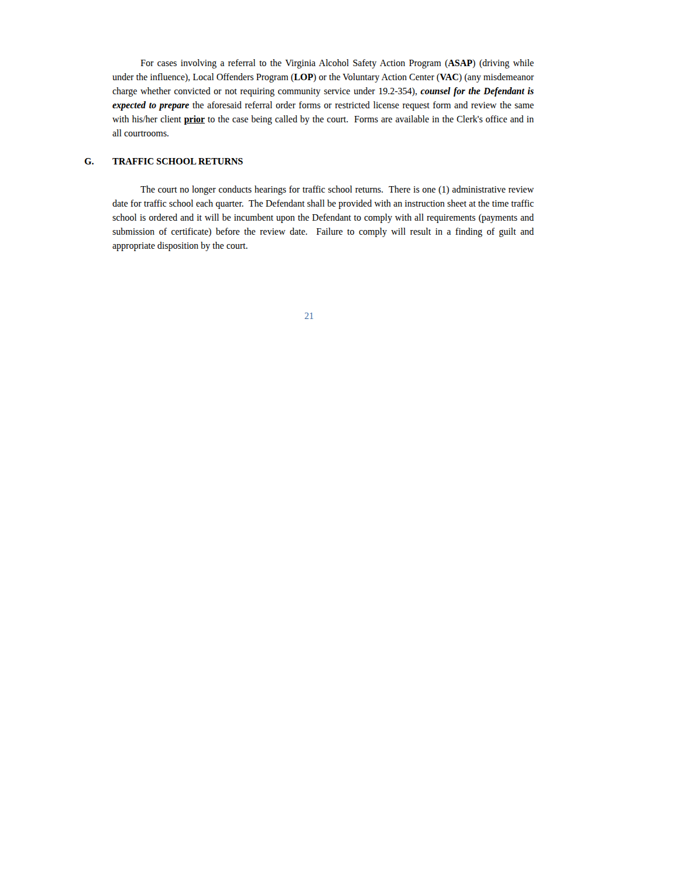For cases involving a referral to the Virginia Alcohol Safety Action Program (ASAP) (driving while under the influence), Local Offenders Program (LOP) or the Voluntary Action Center (VAC) (any misdemeanor charge whether convicted or not requiring community service under 19.2-354), counsel for the Defendant is expected to prepare the aforesaid referral order forms or restricted license request form and review the same with his/her client prior to the case being called by the court. Forms are available in the Clerk's office and in all courtrooms.
G. TRAFFIC SCHOOL RETURNS
The court no longer conducts hearings for traffic school returns. There is one (1) administrative review date for traffic school each quarter. The Defendant shall be provided with an instruction sheet at the time traffic school is ordered and it will be incumbent upon the Defendant to comply with all requirements (payments and submission of certificate) before the review date. Failure to comply will result in a finding of guilt and appropriate disposition by the court.
21